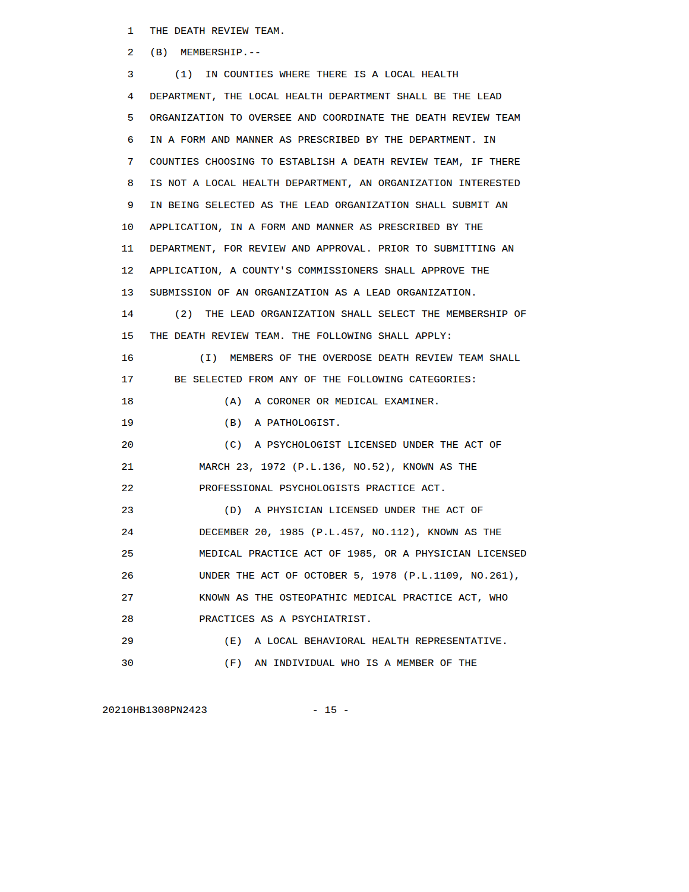| 1 | THE DEATH REVIEW TEAM. |
| 2 | (B) MEMBERSHIP.-- |
| 3 | (1) IN COUNTIES WHERE THERE IS A LOCAL HEALTH |
| 4 | DEPARTMENT, THE LOCAL HEALTH DEPARTMENT SHALL BE THE LEAD |
| 5 | ORGANIZATION TO OVERSEE AND COORDINATE THE DEATH REVIEW TEAM |
| 6 | IN A FORM AND MANNER AS PRESCRIBED BY THE DEPARTMENT. IN |
| 7 | COUNTIES CHOOSING TO ESTABLISH A DEATH REVIEW TEAM, IF THERE |
| 8 | IS NOT A LOCAL HEALTH DEPARTMENT, AN ORGANIZATION INTERESTED |
| 9 | IN BEING SELECTED AS THE LEAD ORGANIZATION SHALL SUBMIT AN |
| 10 | APPLICATION, IN A FORM AND MANNER AS PRESCRIBED BY THE |
| 11 | DEPARTMENT, FOR REVIEW AND APPROVAL. PRIOR TO SUBMITTING AN |
| 12 | APPLICATION, A COUNTY'S COMMISSIONERS SHALL APPROVE THE |
| 13 | SUBMISSION OF AN ORGANIZATION AS A LEAD ORGANIZATION. |
| 14 | (2) THE LEAD ORGANIZATION SHALL SELECT THE MEMBERSHIP OF |
| 15 | THE DEATH REVIEW TEAM. THE FOLLOWING SHALL APPLY: |
| 16 | (I) MEMBERS OF THE OVERDOSE DEATH REVIEW TEAM SHALL |
| 17 | BE SELECTED FROM ANY OF THE FOLLOWING CATEGORIES: |
| 18 | (A) A CORONER OR MEDICAL EXAMINER. |
| 19 | (B) A PATHOLOGIST. |
| 20 | (C) A PSYCHOLOGIST LICENSED UNDER THE ACT OF |
| 21 | MARCH 23, 1972 (P.L.136, NO.52), KNOWN AS THE |
| 22 | PROFESSIONAL PSYCHOLOGISTS PRACTICE ACT. |
| 23 | (D) A PHYSICIAN LICENSED UNDER THE ACT OF |
| 24 | DECEMBER 20, 1985 (P.L.457, NO.112), KNOWN AS THE |
| 25 | MEDICAL PRACTICE ACT OF 1985, OR A PHYSICIAN LICENSED |
| 26 | UNDER THE ACT OF OCTOBER 5, 1978 (P.L.1109, NO.261), |
| 27 | KNOWN AS THE OSTEOPATHIC MEDICAL PRACTICE ACT, WHO |
| 28 | PRACTICES AS A PSYCHIATRIST. |
| 29 | (E) A LOCAL BEHAVIORAL HEALTH REPRESENTATIVE. |
| 30 | (F) AN INDIVIDUAL WHO IS A MEMBER OF THE |
20210HB1308PN2423 - 15 -